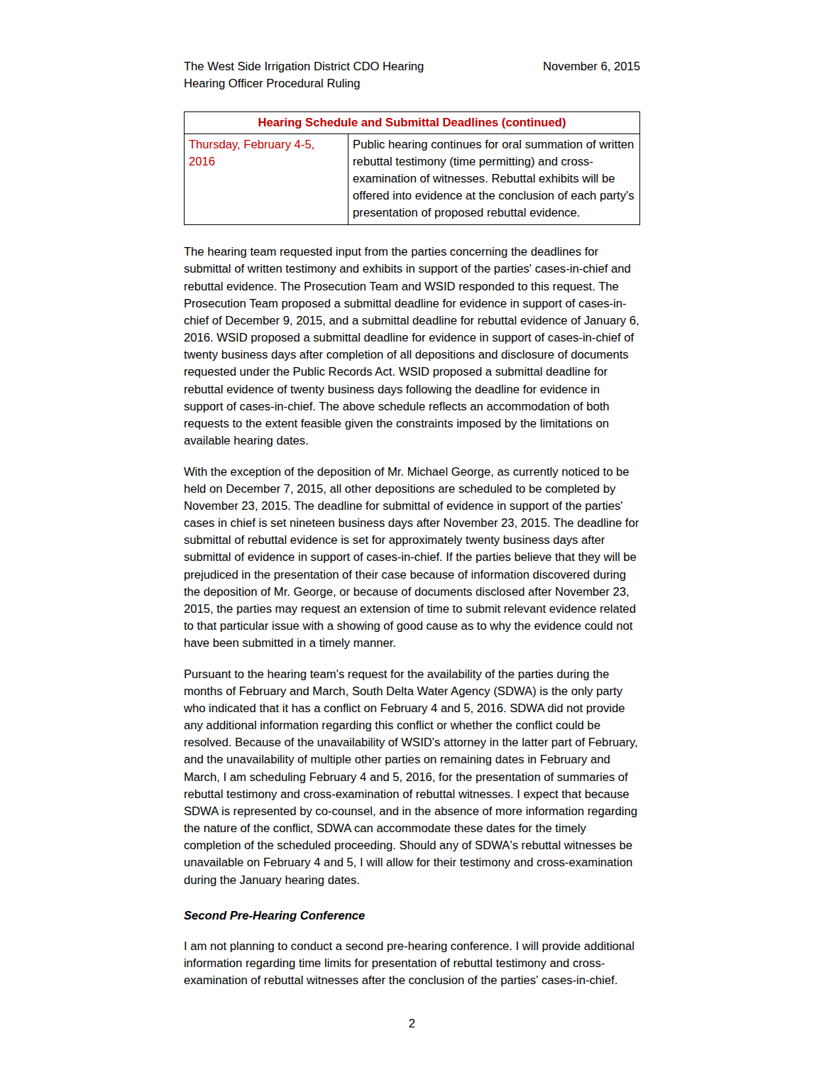The West Side Irrigation District CDO Hearing
Hearing Officer Procedural Ruling
November 6, 2015
| Hearing Schedule and Submittal Deadlines (continued) |
| --- |
| Thursday, February 4-5, 2016 | Public hearing continues for oral summation of written rebuttal testimony (time permitting) and cross-examination of witnesses. Rebuttal exhibits will be offered into evidence at the conclusion of each party's presentation of proposed rebuttal evidence. |
The hearing team requested input from the parties concerning the deadlines for submittal of written testimony and exhibits in support of the parties' cases-in-chief and rebuttal evidence. The Prosecution Team and WSID responded to this request. The Prosecution Team proposed a submittal deadline for evidence in support of cases-in-chief of December 9, 2015, and a submittal deadline for rebuttal evidence of January 6, 2016. WSID proposed a submittal deadline for evidence in support of cases-in-chief of twenty business days after completion of all depositions and disclosure of documents requested under the Public Records Act. WSID proposed a submittal deadline for rebuttal evidence of twenty business days following the deadline for evidence in support of cases-in-chief. The above schedule reflects an accommodation of both requests to the extent feasible given the constraints imposed by the limitations on available hearing dates.
With the exception of the deposition of Mr. Michael George, as currently noticed to be held on December 7, 2015, all other depositions are scheduled to be completed by November 23, 2015. The deadline for submittal of evidence in support of the parties' cases in chief is set nineteen business days after November 23, 2015. The deadline for submittal of rebuttal evidence is set for approximately twenty business days after submittal of evidence in support of cases-in-chief. If the parties believe that they will be prejudiced in the presentation of their case because of information discovered during the deposition of Mr. George, or because of documents disclosed after November 23, 2015, the parties may request an extension of time to submit relevant evidence related to that particular issue with a showing of good cause as to why the evidence could not have been submitted in a timely manner.
Pursuant to the hearing team's request for the availability of the parties during the months of February and March, South Delta Water Agency (SDWA) is the only party who indicated that it has a conflict on February 4 and 5, 2016. SDWA did not provide any additional information regarding this conflict or whether the conflict could be resolved. Because of the unavailability of WSID's attorney in the latter part of February, and the unavailability of multiple other parties on remaining dates in February and March, I am scheduling February 4 and 5, 2016, for the presentation of summaries of rebuttal testimony and cross-examination of rebuttal witnesses. I expect that because SDWA is represented by co-counsel, and in the absence of more information regarding the nature of the conflict, SDWA can accommodate these dates for the timely completion of the scheduled proceeding. Should any of SDWA's rebuttal witnesses be unavailable on February 4 and 5, I will allow for their testimony and cross-examination during the January hearing dates.
Second Pre-Hearing Conference
I am not planning to conduct a second pre-hearing conference. I will provide additional information regarding time limits for presentation of rebuttal testimony and cross-examination of rebuttal witnesses after the conclusion of the parties' cases-in-chief.
2